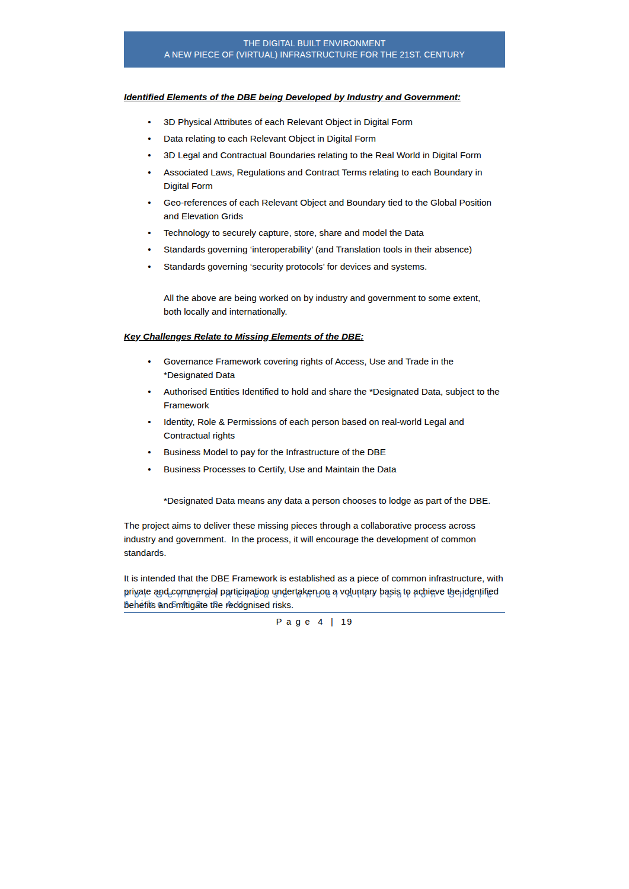THE DIGITAL BUILT ENVIRONMENT
A NEW PIECE OF (VIRTUAL) INFRASTRUCTURE FOR THE 21ST. CENTURY
Identified Elements of the DBE being Developed by Industry and Government:
3D Physical Attributes of each Relevant Object in Digital Form
Data relating to each Relevant Object in Digital Form
3D Legal and Contractual Boundaries relating to the Real World in Digital Form
Associated Laws, Regulations and Contract Terms relating to each Boundary in Digital Form
Geo-references of each Relevant Object and Boundary tied to the Global Position and Elevation Grids
Technology to securely capture, store, share and model the Data
Standards governing ‘interoperability’ (and Translation tools in their absence)
Standards governing ‘security protocols’ for devices and systems.
All the above are being worked on by industry and government to some extent, both locally and internationally.
Key Challenges Relate to Missing Elements of the DBE:
Governance Framework covering rights of Access, Use and Trade in the *Designated Data
Authorised Entities Identified to hold and share the *Designated Data, subject to the Framework
Identity, Role & Permissions of each person based on real-world Legal and Contractual rights
Business Model to pay for the Infrastructure of the DBE
Business Processes to Certify, Use and Maintain the Data
*Designated Data means any data a person chooses to lodge as part of the DBE.
The project aims to deliver these missing pieces through a collaborative process across industry and government. In the process, it will encourage the development of common standards.
It is intended that the DBE Framework is established as a piece of common infrastructure, with private and commercial participation undertaken on a voluntary basis to achieve the identified benefits and mitigate the recognised risks.
F o r G e n e r a l R e l e a s e u n d e r A t t r i b u t i o n - S h a r e A l i k e S A 3 . 0 A U
P a g e 4 | 19